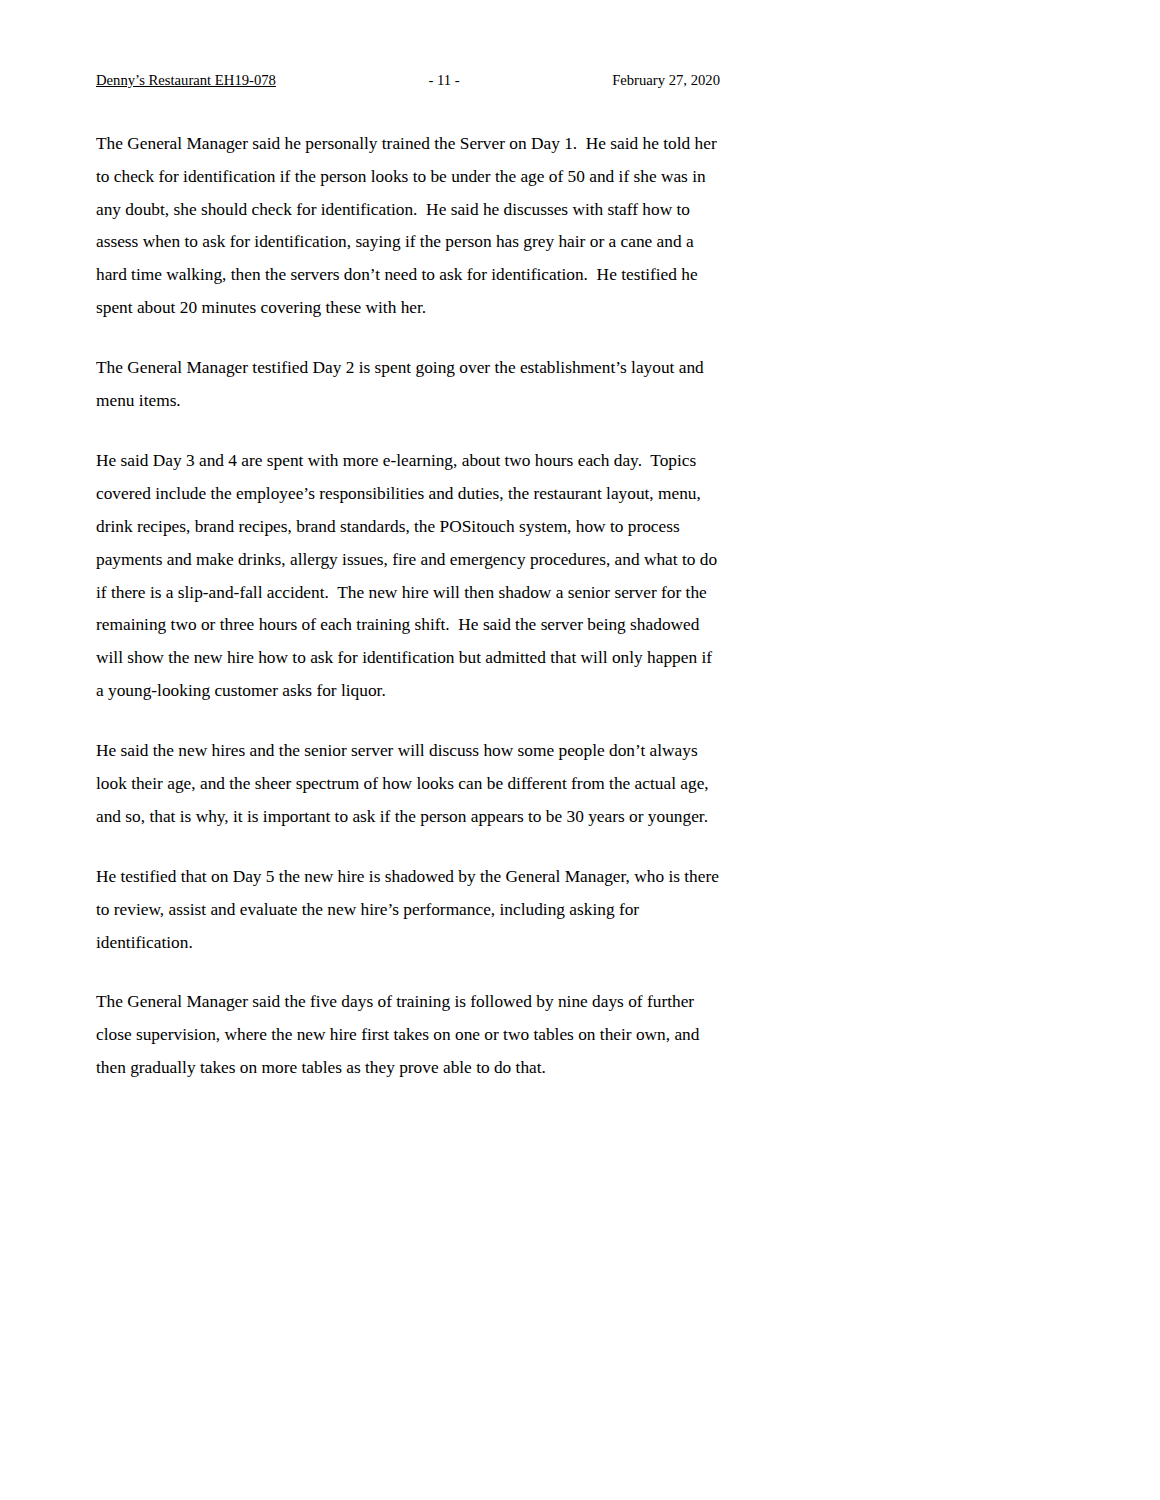Denny’s Restaurant EH19-078 - 11 - February 27, 2020
The General Manager said he personally trained the Server on Day 1. He said he told her to check for identification if the person looks to be under the age of 50 and if she was in any doubt, she should check for identification. He said he discusses with staff how to assess when to ask for identification, saying if the person has grey hair or a cane and a hard time walking, then the servers don’t need to ask for identification. He testified he spent about 20 minutes covering these with her.
The General Manager testified Day 2 is spent going over the establishment’s layout and menu items.
He said Day 3 and 4 are spent with more e-learning, about two hours each day. Topics covered include the employee’s responsibilities and duties, the restaurant layout, menu, drink recipes, brand recipes, brand standards, the POSitouch system, how to process payments and make drinks, allergy issues, fire and emergency procedures, and what to do if there is a slip-and-fall accident. The new hire will then shadow a senior server for the remaining two or three hours of each training shift. He said the server being shadowed will show the new hire how to ask for identification but admitted that will only happen if a young-looking customer asks for liquor.
He said the new hires and the senior server will discuss how some people don’t always look their age, and the sheer spectrum of how looks can be different from the actual age, and so, that is why, it is important to ask if the person appears to be 30 years or younger.
He testified that on Day 5 the new hire is shadowed by the General Manager, who is there to review, assist and evaluate the new hire’s performance, including asking for identification.
The General Manager said the five days of training is followed by nine days of further close supervision, where the new hire first takes on one or two tables on their own, and then gradually takes on more tables as they prove able to do that.